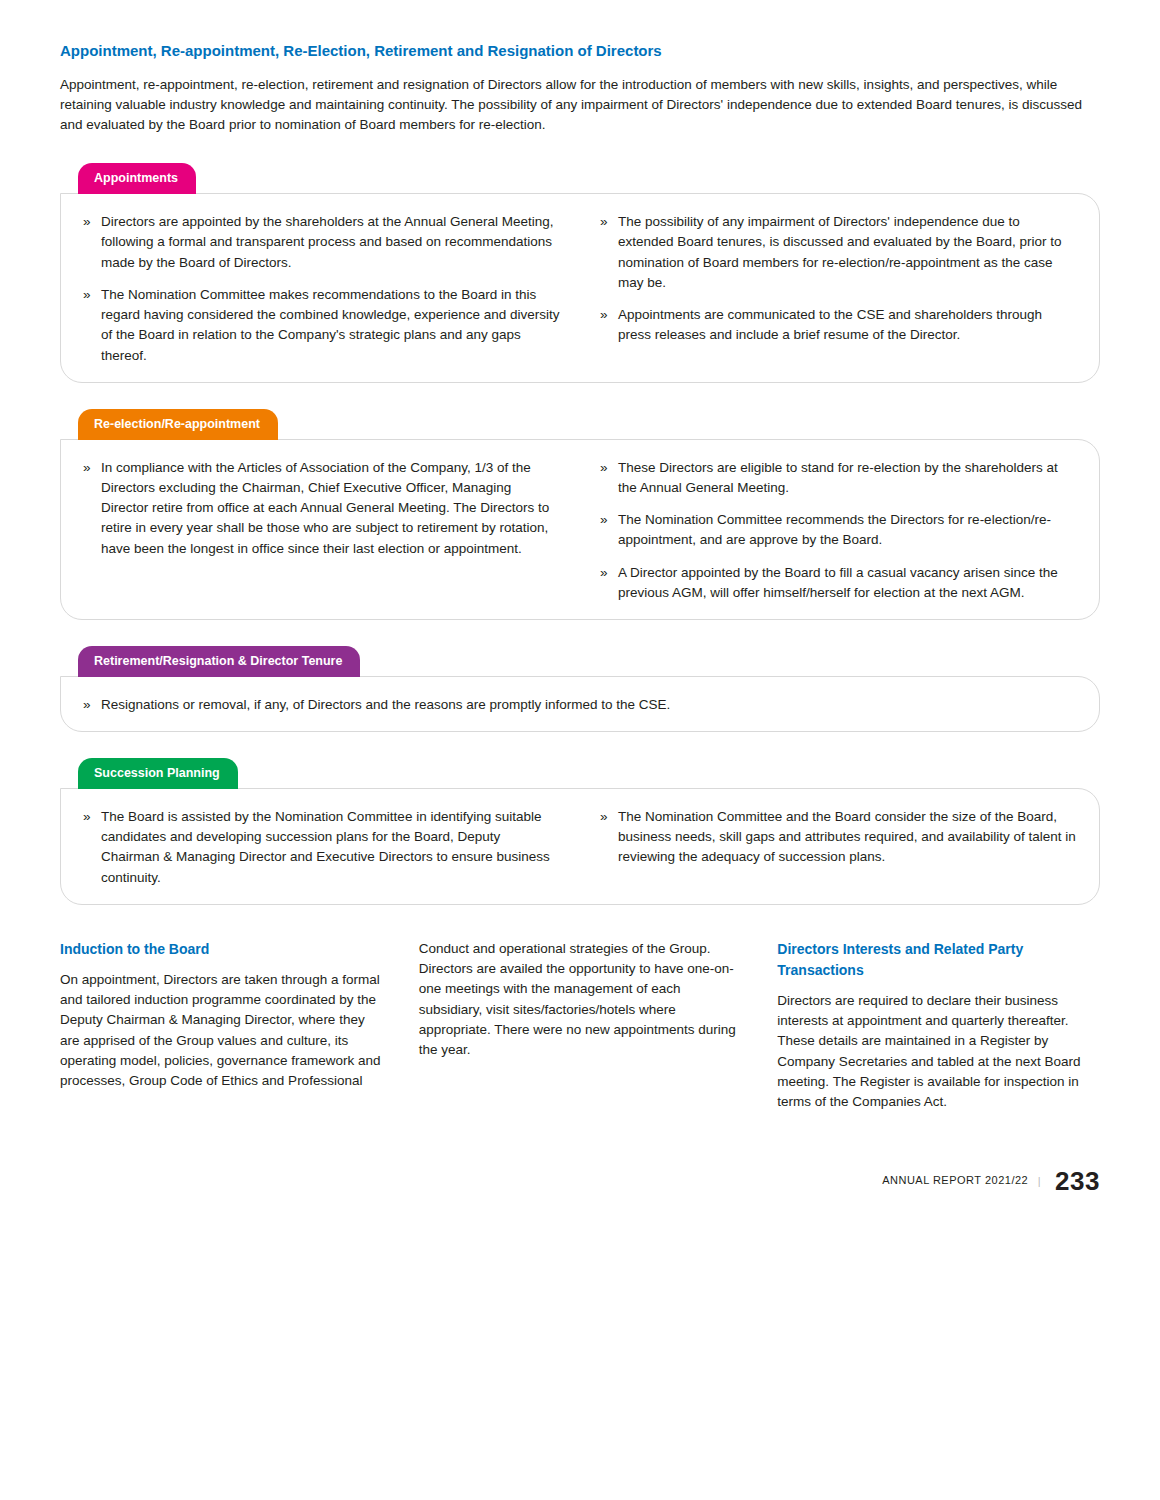Appointment, Re-appointment, Re-Election, Retirement and Resignation of Directors
Appointment, re-appointment, re-election, retirement and resignation of Directors allow for the introduction of members with new skills, insights, and perspectives, while retaining valuable industry knowledge and maintaining continuity. The possibility of any impairment of Directors' independence due to extended Board tenures, is discussed and evaluated by the Board prior to nomination of Board members for re-election.
Appointments
Directors are appointed by the shareholders at the Annual General Meeting, following a formal and transparent process and based on recommendations made by the Board of Directors.
The Nomination Committee makes recommendations to the Board in this regard having considered the combined knowledge, experience and diversity of the Board in relation to the Company's strategic plans and any gaps thereof.
The possibility of any impairment of Directors' independence due to extended Board tenures, is discussed and evaluated by the Board, prior to nomination of Board members for re-election/re-appointment as the case may be.
Appointments are communicated to the CSE and shareholders through press releases and include a brief resume of the Director.
Re-election/Re-appointment
In compliance with the Articles of Association of the Company, 1/3 of the Directors excluding the Chairman, Chief Executive Officer, Managing Director retire from office at each Annual General Meeting. The Directors to retire in every year shall be those who are subject to retirement by rotation, have been the longest in office since their last election or appointment.
These Directors are eligible to stand for re-election by the shareholders at the Annual General Meeting.
The Nomination Committee recommends the Directors for re-election/re-appointment, and are approve by the Board.
A Director appointed by the Board to fill a casual vacancy arisen since the previous AGM, will offer himself/herself for election at the next AGM.
Retirement/Resignation & Director Tenure
Resignations or removal, if any, of Directors and the reasons are promptly informed to the CSE.
Succession Planning
The Board is assisted by the Nomination Committee in identifying suitable candidates and developing succession plans for the Board, Deputy Chairman & Managing Director and Executive Directors to ensure business continuity.
The Nomination Committee and the Board consider the size of the Board, business needs, skill gaps and attributes required, and availability of talent in reviewing the adequacy of succession plans.
Induction to the Board
On appointment, Directors are taken through a formal and tailored induction programme coordinated by the Deputy Chairman & Managing Director, where they are apprised of the Group values and culture, its operating model, policies, governance framework and processes, Group Code of Ethics and Professional
Conduct and operational strategies of the Group. Directors are availed the opportunity to have one-on-one meetings with the management of each subsidiary, visit sites/factories/hotels where appropriate. There were no new appointments during the year.
Directors Interests and Related Party Transactions
Directors are required to declare their business interests at appointment and quarterly thereafter. These details are maintained in a Register by Company Secretaries and tabled at the next Board meeting. The Register is available for inspection in terms of the Companies Act.
ANNUAL REPORT 2021/22 |233